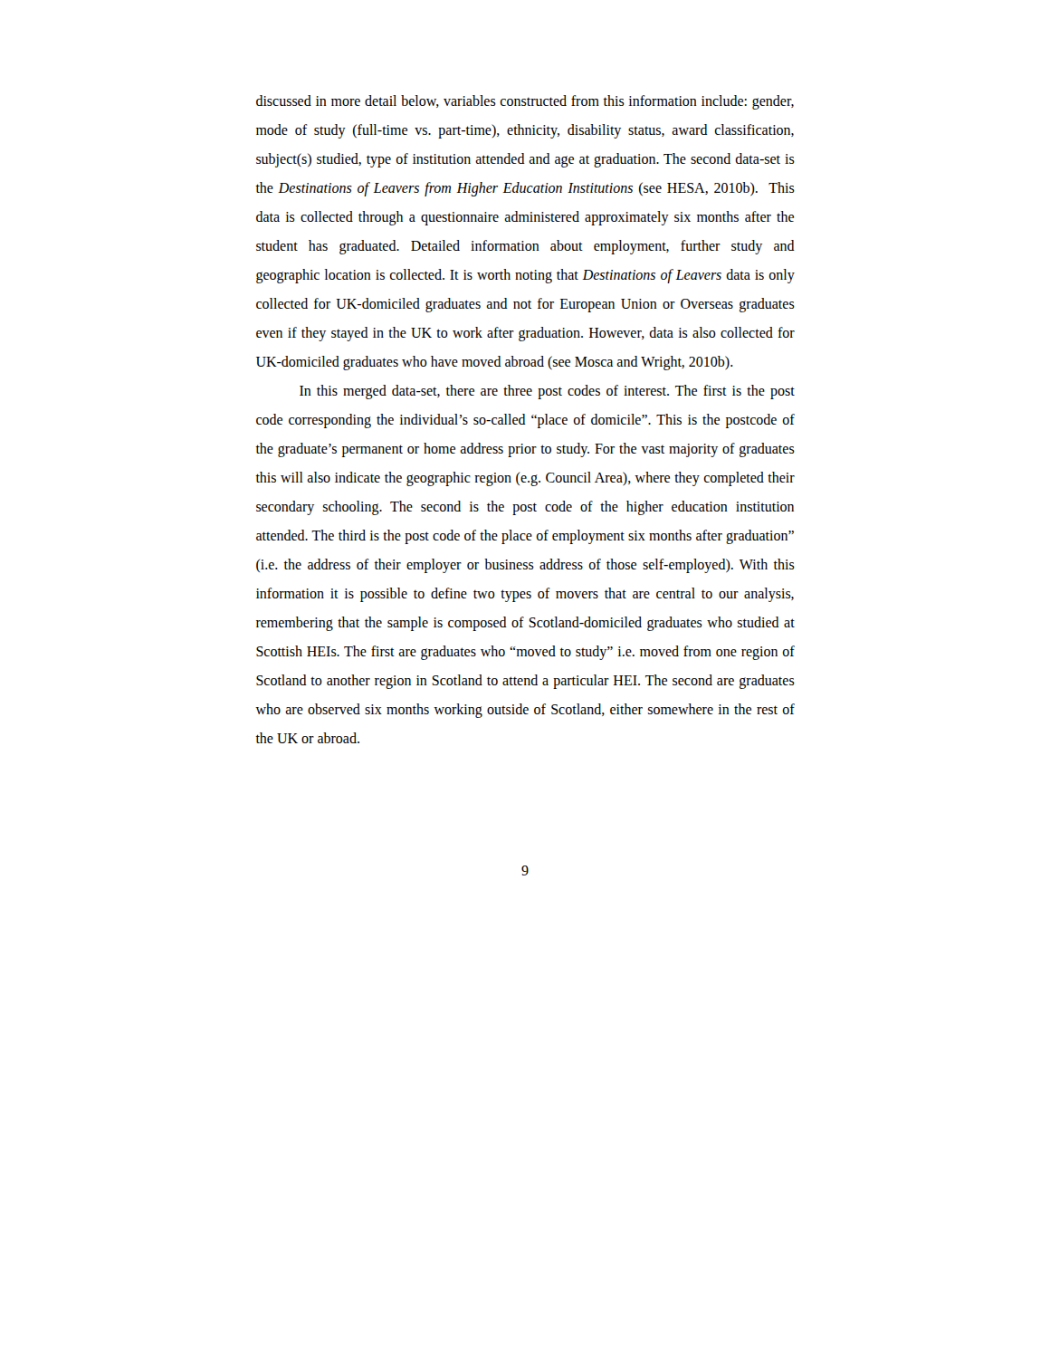discussed in more detail below, variables constructed from this information include: gender, mode of study (full-time vs. part-time), ethnicity, disability status, award classification, subject(s) studied, type of institution attended and age at graduation. The second data-set is the Destinations of Leavers from Higher Education Institutions (see HESA, 2010b). This data is collected through a questionnaire administered approximately six months after the student has graduated. Detailed information about employment, further study and geographic location is collected. It is worth noting that Destinations of Leavers data is only collected for UK-domiciled graduates and not for European Union or Overseas graduates even if they stayed in the UK to work after graduation. However, data is also collected for UK-domiciled graduates who have moved abroad (see Mosca and Wright, 2010b).
In this merged data-set, there are three post codes of interest. The first is the post code corresponding the individual’s so-called “place of domicile”. This is the postcode of the graduate’s permanent or home address prior to study. For the vast majority of graduates this will also indicate the geographic region (e.g. Council Area), where they completed their secondary schooling. The second is the post code of the higher education institution attended. The third is the post code of the place of employment six months after graduation” (i.e. the address of their employer or business address of those self-employed). With this information it is possible to define two types of movers that are central to our analysis, remembering that the sample is composed of Scotland-domiciled graduates who studied at Scottish HEIs. The first are graduates who “moved to study” i.e. moved from one region of Scotland to another region in Scotland to attend a particular HEI. The second are graduates who are observed six months working outside of Scotland, either somewhere in the rest of the UK or abroad.
9